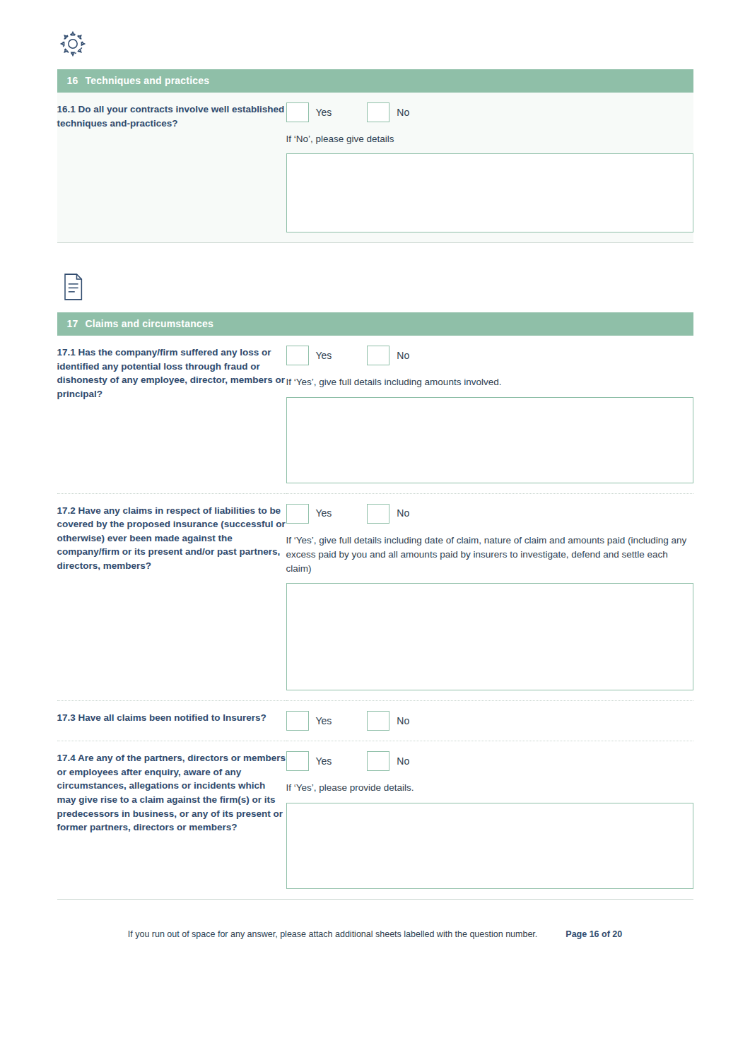16 Techniques and practices
| 16.1 Do all your contracts involve well established techniques and-practices? | Yes No If ‘No’, please give details |
17 Claims and circumstances
| 17.1 Has the company/firm suffered any loss or identified any potential loss through fraud or dishonesty of any employee, director, members or principal? | Yes No If ‘Yes’, give full details including amounts involved. |
| 17.2 Have any claims in respect of liabilities to be covered by the proposed insurance (successful or otherwise) ever been made against the company/firm or its present and/or past partners, directors, members? | Yes No If ‘Yes’, give full details including date of claim, nature of claim and amounts paid (including any excess paid by you and all amounts paid by insurers to investigate, defend and settle each claim) |
| 17.3 Have all claims been notified to Insurers? | Yes No |
| 17.4 Are any of the partners, directors or members or employees after enquiry, aware of any circumstances, allegations or incidents which may give rise to a claim against the firm(s) or its predecessors in business, or any of its present or former partners, directors or members? | Yes No If ‘Yes’, please provide details. |
If you run out of space for any answer, please attach additional sheets labelled with the question number. Page 16 of 20